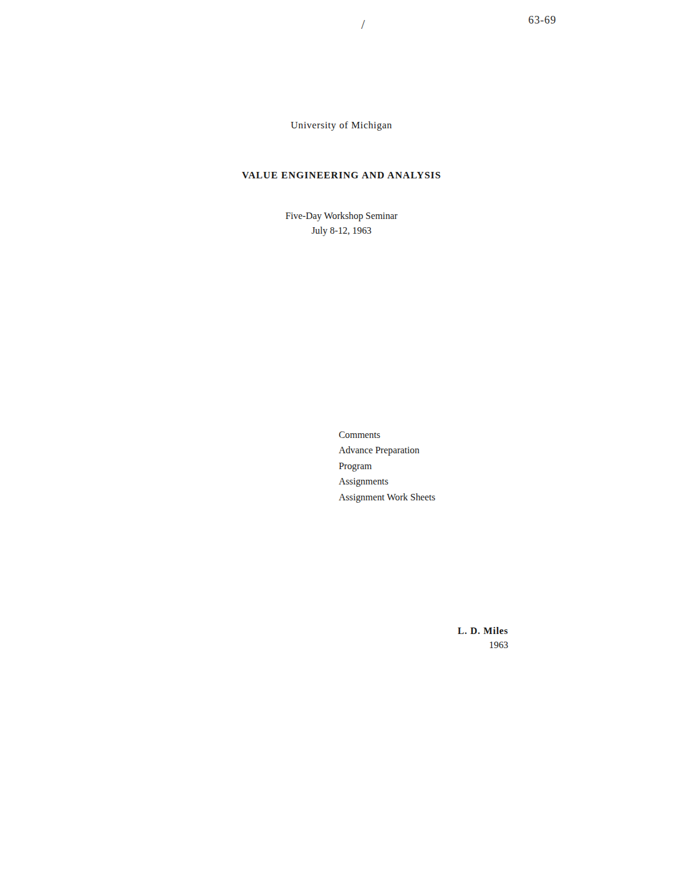/
63-69
University of Michigan
Value Engineering and Analysis
Five-Day Workshop Seminar
July 8-12, 1963
Comments
Advance Preparation
Program
Assignments
Assignment Work Sheets
L. D. Miles
1963